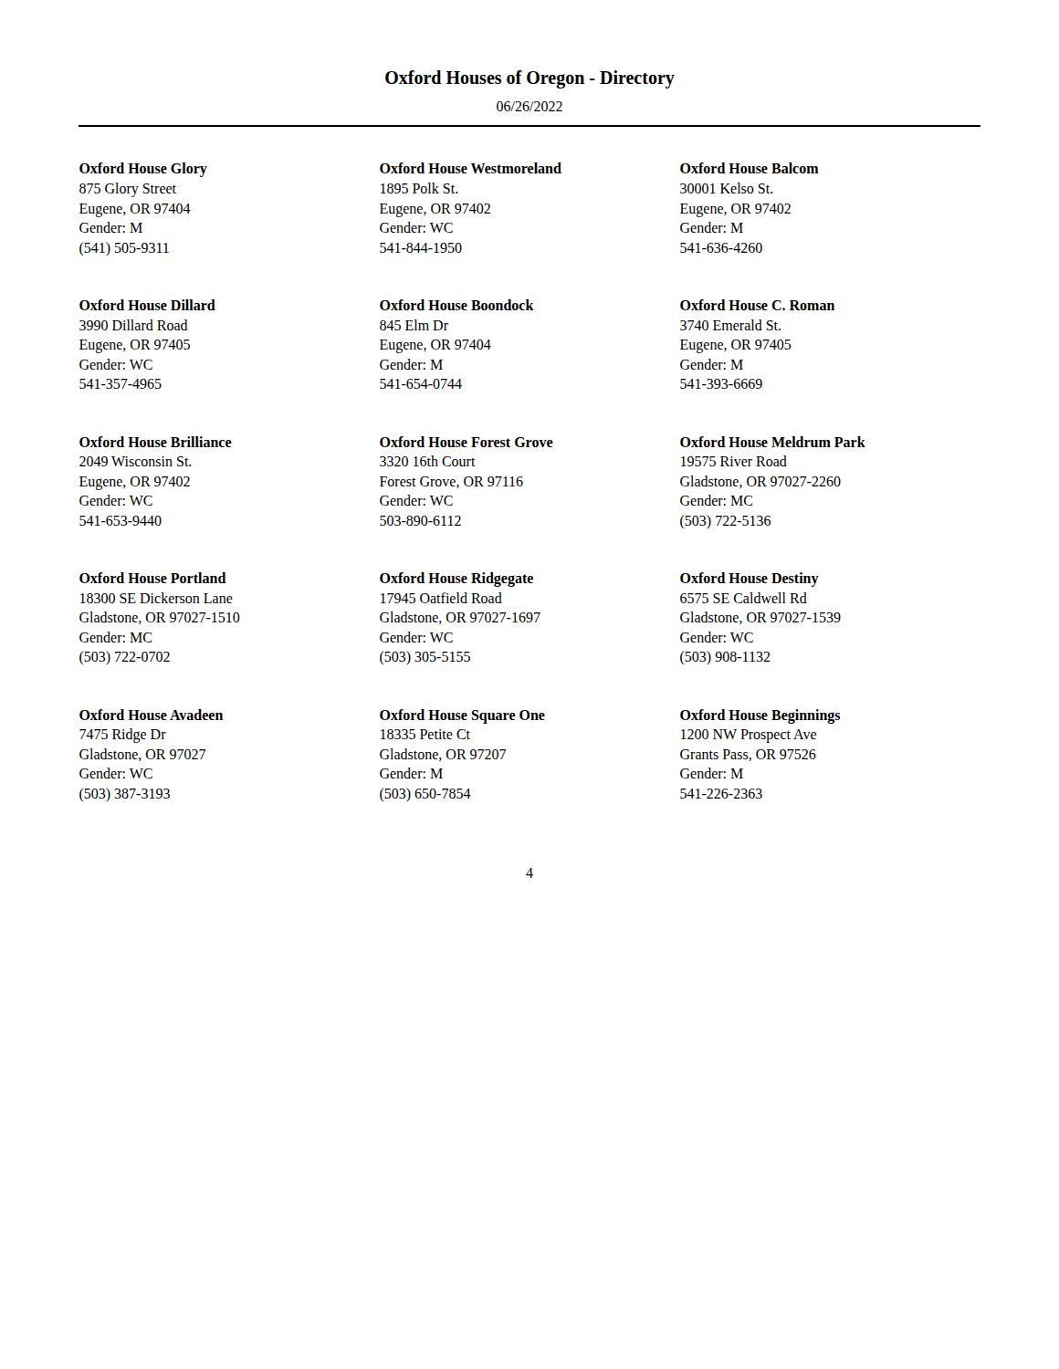Oxford Houses of Oregon - Directory
06/26/2022
| Oxford House Glory 875 Glory Street Eugene, OR 97404 Gender: M (541) 505-9311 | Oxford House Westmoreland 1895 Polk St. Eugene, OR 97402 Gender: WC 541-844-1950 | Oxford House Balcom 30001 Kelso St. Eugene, OR 97402 Gender: M 541-636-4260 |
| Oxford House Dillard 3990 Dillard Road Eugene, OR 97405 Gender: WC 541-357-4965 | Oxford House Boondock 845 Elm Dr Eugene, OR 97404 Gender: M 541-654-0744 | Oxford House C. Roman 3740 Emerald St. Eugene, OR 97405 Gender: M 541-393-6669 |
| Oxford House Brilliance 2049 Wisconsin St. Eugene, OR 97402 Gender: WC 541-653-9440 | Oxford House Forest Grove 3320 16th Court Forest Grove, OR 97116 Gender: WC 503-890-6112 | Oxford House Meldrum Park 19575 River Road Gladstone, OR 97027-2260 Gender: MC (503) 722-5136 |
| Oxford House Portland 18300 SE Dickerson Lane Gladstone, OR 97027-1510 Gender: MC (503) 722-0702 | Oxford House Ridgegate 17945 Oatfield Road Gladstone, OR 97027-1697 Gender: WC (503) 305-5155 | Oxford House Destiny 6575 SE Caldwell Rd Gladstone, OR 97027-1539 Gender: WC (503) 908-1132 |
| Oxford House Avadeen 7475 Ridge Dr Gladstone, OR 97027 Gender: WC (503) 387-3193 | Oxford House Square One 18335 Petite Ct Gladstone, OR 97207 Gender: M (503) 650-7854 | Oxford House Beginnings 1200 NW Prospect Ave Grants Pass, OR 97526 Gender: M 541-226-2363 |
4